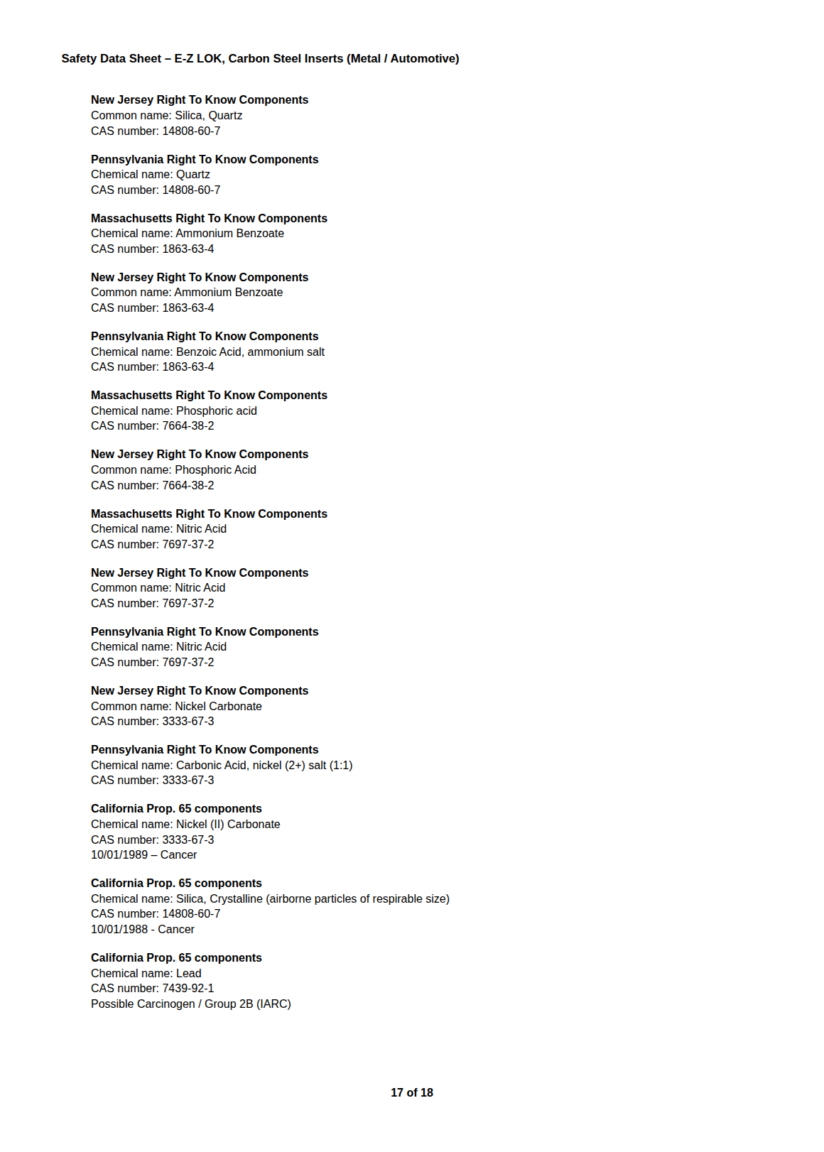Safety Data Sheet – E-Z LOK, Carbon Steel Inserts (Metal / Automotive)
New Jersey Right To Know Components
Common name: Silica, Quartz
CAS number: 14808-60-7
Pennsylvania Right To Know Components
Chemical name: Quartz
CAS number: 14808-60-7
Massachusetts Right To Know Components
Chemical name: Ammonium Benzoate
CAS number: 1863-63-4
New Jersey Right To Know Components
Common name: Ammonium Benzoate
CAS number: 1863-63-4
Pennsylvania Right To Know Components
Chemical name: Benzoic Acid, ammonium salt
CAS number: 1863-63-4
Massachusetts Right To Know Components
Chemical name: Phosphoric acid
CAS number: 7664-38-2
New Jersey Right To Know Components
Common name: Phosphoric Acid
CAS number: 7664-38-2
Massachusetts Right To Know Components
Chemical name: Nitric Acid
CAS number: 7697-37-2
New Jersey Right To Know Components
Common name: Nitric Acid
CAS number: 7697-37-2
Pennsylvania Right To Know Components
Chemical name: Nitric Acid
CAS number: 7697-37-2
New Jersey Right To Know Components
Common name: Nickel Carbonate
CAS number: 3333-67-3
Pennsylvania Right To Know Components
Chemical name: Carbonic Acid, nickel (2+) salt (1:1)
CAS number: 3333-67-3
California Prop. 65 components
Chemical name: Nickel (II) Carbonate
CAS number: 3333-67-3
10/01/1989 – Cancer
California Prop. 65 components
Chemical name: Silica, Crystalline (airborne particles of respirable size)
CAS number: 14808-60-7
10/01/1988 - Cancer
California Prop. 65 components
Chemical name: Lead
CAS number: 7439-92-1
Possible Carcinogen / Group 2B (IARC)
17 of 18